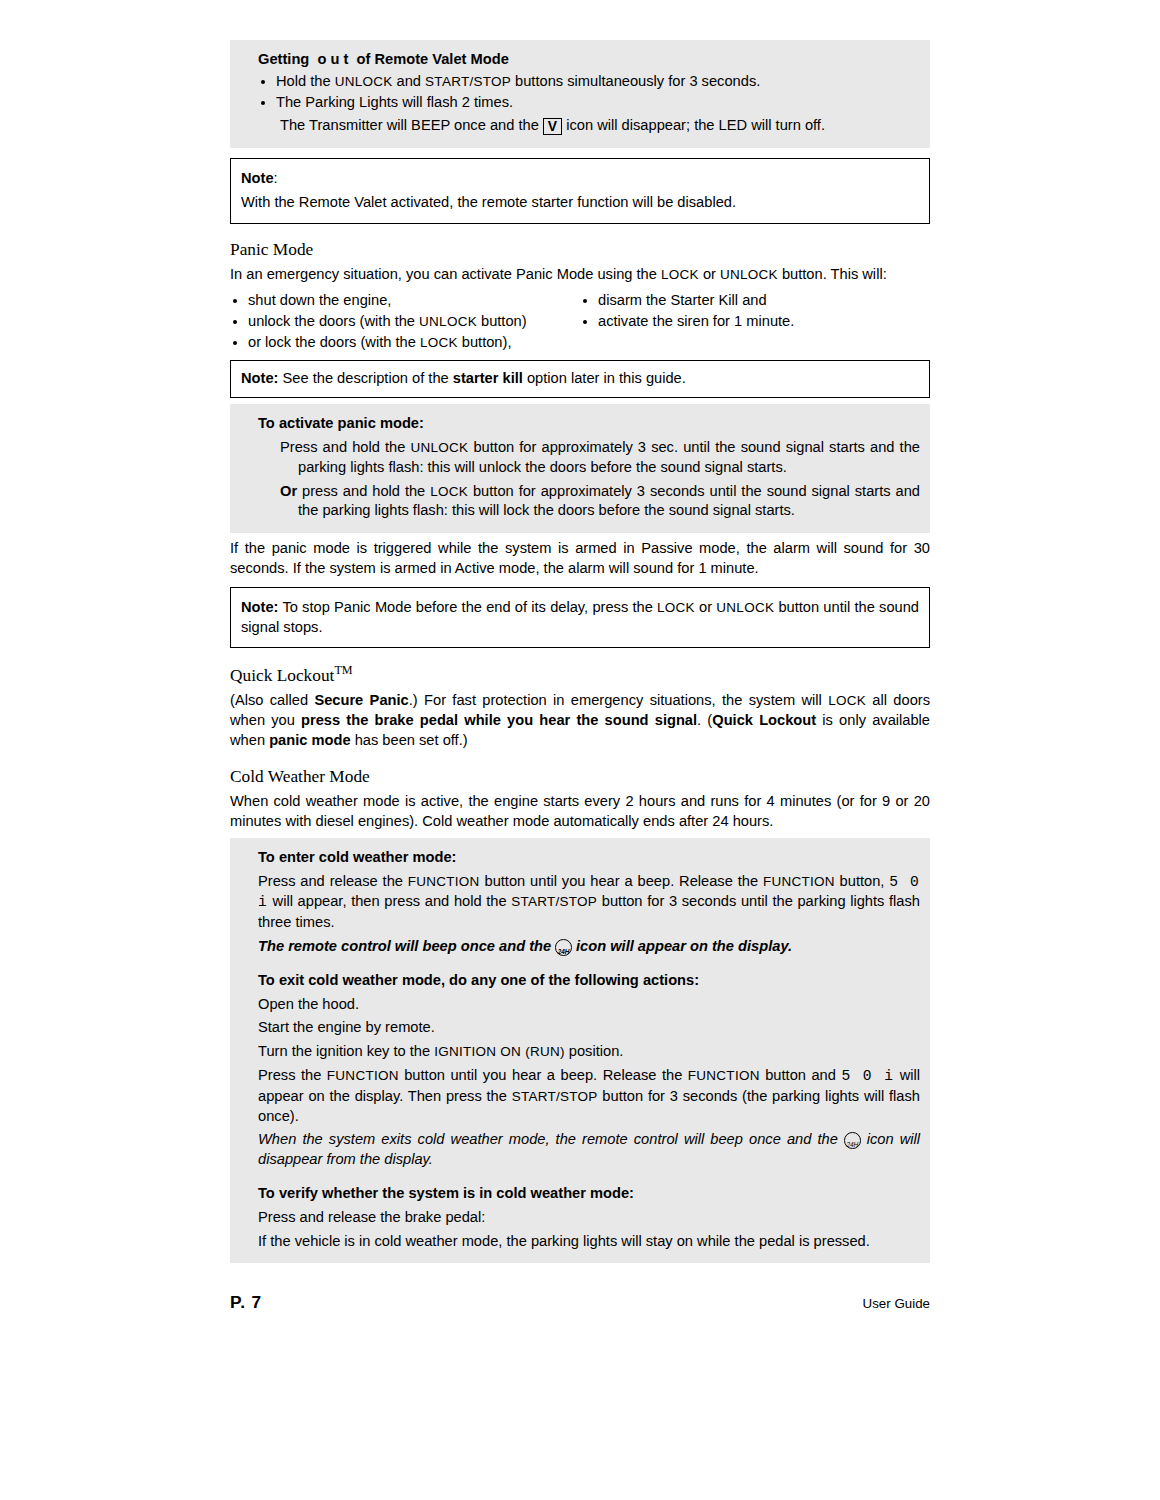Getting o u t of Remote Valet Mode
Hold the UNLOCK and START/STOP buttons simultaneously for 3 seconds.
The Parking Lights will flash 2 times.
The Transmitter will BEEP once and the V icon will disappear; the LED will turn off.
Note:
With the Remote Valet activated, the remote starter function will be disabled.
Panic Mode
In an emergency situation, you can activate Panic Mode using the LOCK or UNLOCK button. This will:
shut down the engine,
unlock the doors (with the UNLOCK button)
or lock the doors (with the LOCK button),
disarm the Starter Kill and
activate the siren for 1 minute.
Note: See the description of the starter kill option later in this guide.
To activate panic mode:
Press and hold the UNLOCK button for approximately 3 sec. until the sound signal starts and the parking lights flash: this will unlock the doors before the sound signal starts.
Or press and hold the LOCK button for approximately 3 seconds until the sound signal starts and the parking lights flash: this will lock the doors before the sound signal starts.
If the panic mode is triggered while the system is armed in Passive mode, the alarm will sound for 30 seconds. If the system is armed in Active mode, the alarm will sound for 1 minute.
Note: To stop Panic Mode before the end of its delay, press the LOCK or UNLOCK button until the sound signal stops.
Quick LockoutTM
(Also called Secure Panic.) For fast protection in emergency situations, the system will LOCK all doors when you press the brake pedal while you hear the sound signal. (Quick Lockout is only available when panic mode has been set off.)
Cold Weather Mode
When cold weather mode is active, the engine starts every 2 hours and runs for 4 minutes (or for 9 or 20 minutes with diesel engines). Cold weather mode automatically ends after 24 hours.
To enter cold weather mode:
Press and release the FUNCTION button until you hear a beep. Release the FUNCTION button, 5 0 i will appear, then press and hold the START/STOP button for 3 seconds until the parking lights flash three times.
The remote control will beep once and the icon will appear on the display.
To exit cold weather mode, do any one of the following actions:
Open the hood.
Start the engine by remote.
Turn the ignition key to the IGNITION ON (RUN) position.
Press the FUNCTION button until you hear a beep. Release the FUNCTION button and 5 0 i will appear on the display. Then press the START/STOP button for 3 seconds (the parking lights will flash once).
When the system exits cold weather mode, the remote control will beep once and the icon will disappear from the display.
To verify whether the system is in cold weather mode:
Press and release the brake pedal:
If the vehicle is in cold weather mode, the parking lights will stay on while the pedal is pressed.
P. 7
User Guide